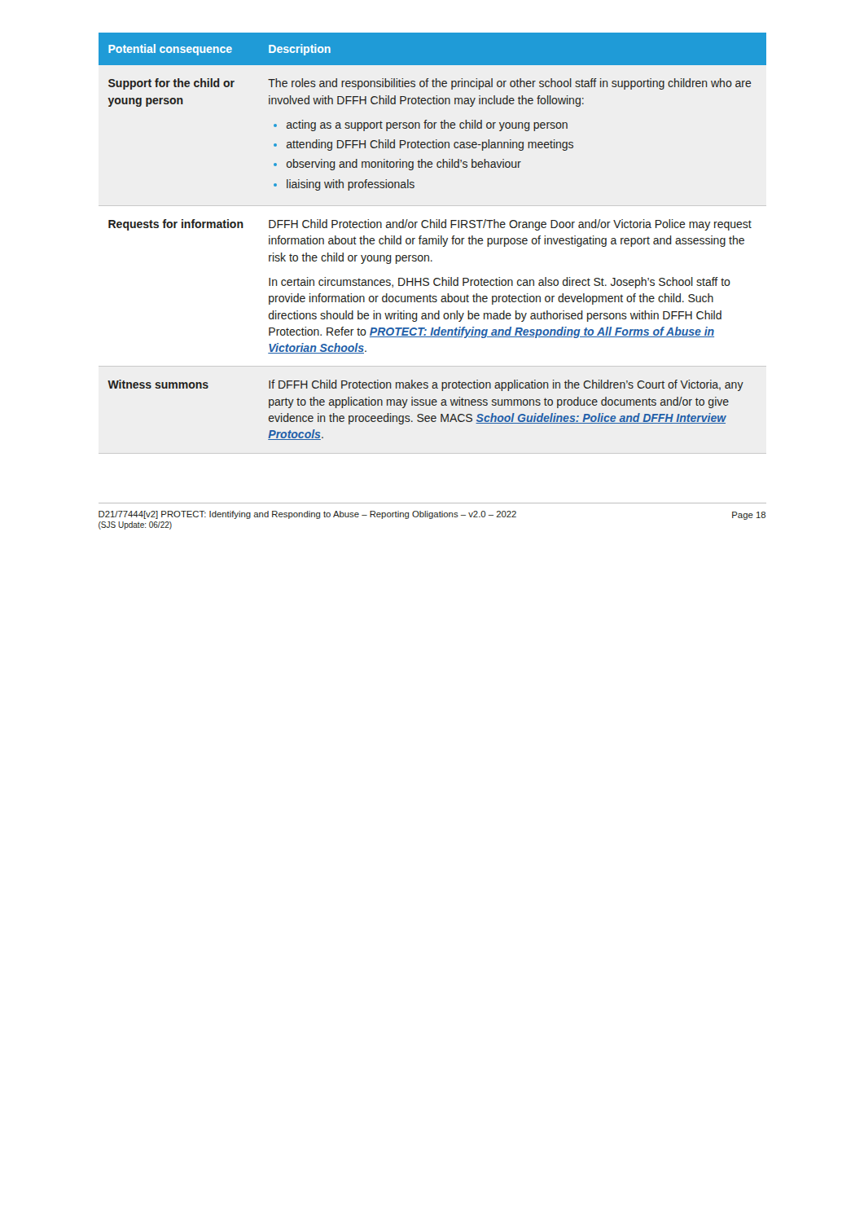| Potential consequence | Description |
| --- | --- |
| Support for the child or young person | The roles and responsibilities of the principal or other school staff in supporting children who are involved with DFFH Child Protection may include the following: acting as a support person for the child or young person attending DFFH Child Protection case-planning meetings observing and monitoring the child’s behaviour liaising with professionals |
| Requests for information | DFFH Child Protection and/or Child FIRST/The Orange Door and/or Victoria Police may request information about the child or family for the purpose of investigating a report and assessing the risk to the child or young person. In certain circumstances, DHHS Child Protection can also direct St. Joseph’s School staff to provide information or documents about the protection or development of the child. Such directions should be in writing and only be made by authorised persons within DFFH Child Protection. Refer to PROTECT: Identifying and Responding to All Forms of Abuse in Victorian Schools . |
| Witness summons | If DFFH Child Protection makes a protection application in the Children’s Court of Victoria, any party to the application may issue a witness summons to produce documents and/or to give evidence in the proceedings. See MACS School Guidelines: Police and DFFH Interview Protocols . |
D21/77444[v2] PROTECT: Identifying and Responding to Abuse – Reporting Obligations – v2.0 – 2022
(SJS Update: 06/22)
Page 18